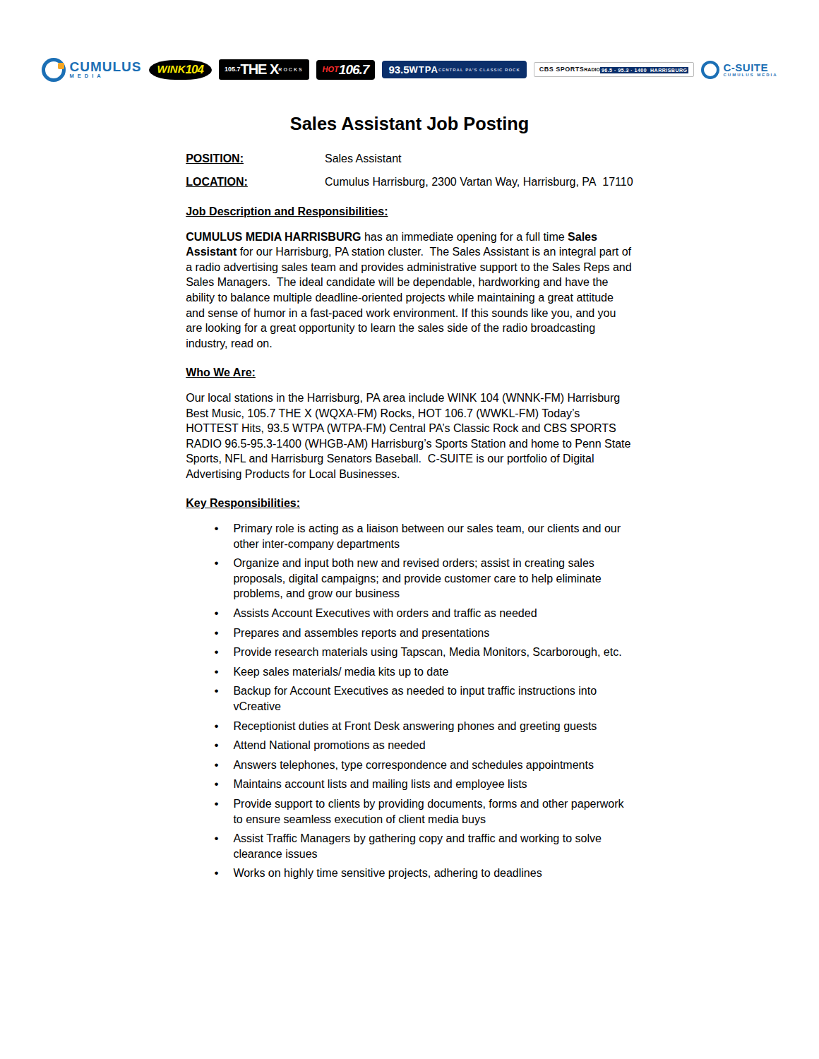CUMULUSMEDIA
WINK104
105.7 THE X ROCKS
HOT 106.7
93.5 WTPA CENTRAL PA'S CLASSIC ROCK
CBS SPORTS RADIO 96.5 · 95.3 · 1400 HARRISBURG
C-SUITECUMULUS MEDIA
Sales Assistant Job Posting
POSITION: Sales Assistant
LOCATION: Cumulus Harrisburg, 2300 Vartan Way, Harrisburg, PA 17110
Job Description and Responsibilities:
CUMULUS MEDIA HARRISBURG has an immediate opening for a full time Sales Assistant for our Harrisburg, PA station cluster. The Sales Assistant is an integral part of a radio advertising sales team and provides administrative support to the Sales Reps and Sales Managers. The ideal candidate will be dependable, hardworking and have the ability to balance multiple deadline-oriented projects while maintaining a great attitude and sense of humor in a fast-paced work environment. If this sounds like you, and you are looking for a great opportunity to learn the sales side of the radio broadcasting industry, read on.
Who We Are:
Our local stations in the Harrisburg, PA area include WINK 104 (WNNK-FM) Harrisburg Best Music, 105.7 THE X (WQXA-FM) Rocks, HOT 106.7 (WWKL-FM) Today’s HOTTEST Hits, 93.5 WTPA (WTPA-FM) Central PA’s Classic Rock and CBS SPORTS RADIO 96.5-95.3-1400 (WHGB-AM) Harrisburg’s Sports Station and home to Penn State Sports, NFL and Harrisburg Senators Baseball. C-SUITE is our portfolio of Digital Advertising Products for Local Businesses.
Key Responsibilities:
Primary role is acting as a liaison between our sales team, our clients and our other inter-company departments
Organize and input both new and revised orders; assist in creating sales proposals, digital campaigns; and provide customer care to help eliminate problems, and grow our business
Assists Account Executives with orders and traffic as needed
Prepares and assembles reports and presentations
Provide research materials using Tapscan, Media Monitors, Scarborough, etc.
Keep sales materials/ media kits up to date
Backup for Account Executives as needed to input traffic instructions into vCreative
Receptionist duties at Front Desk answering phones and greeting guests
Attend National promotions as needed
Answers telephones, type correspondence and schedules appointments
Maintains account lists and mailing lists and employee lists
Provide support to clients by providing documents, forms and other paperwork to ensure seamless execution of client media buys
Assist Traffic Managers by gathering copy and traffic and working to solve clearance issues
Works on highly time sensitive projects, adhering to deadlines